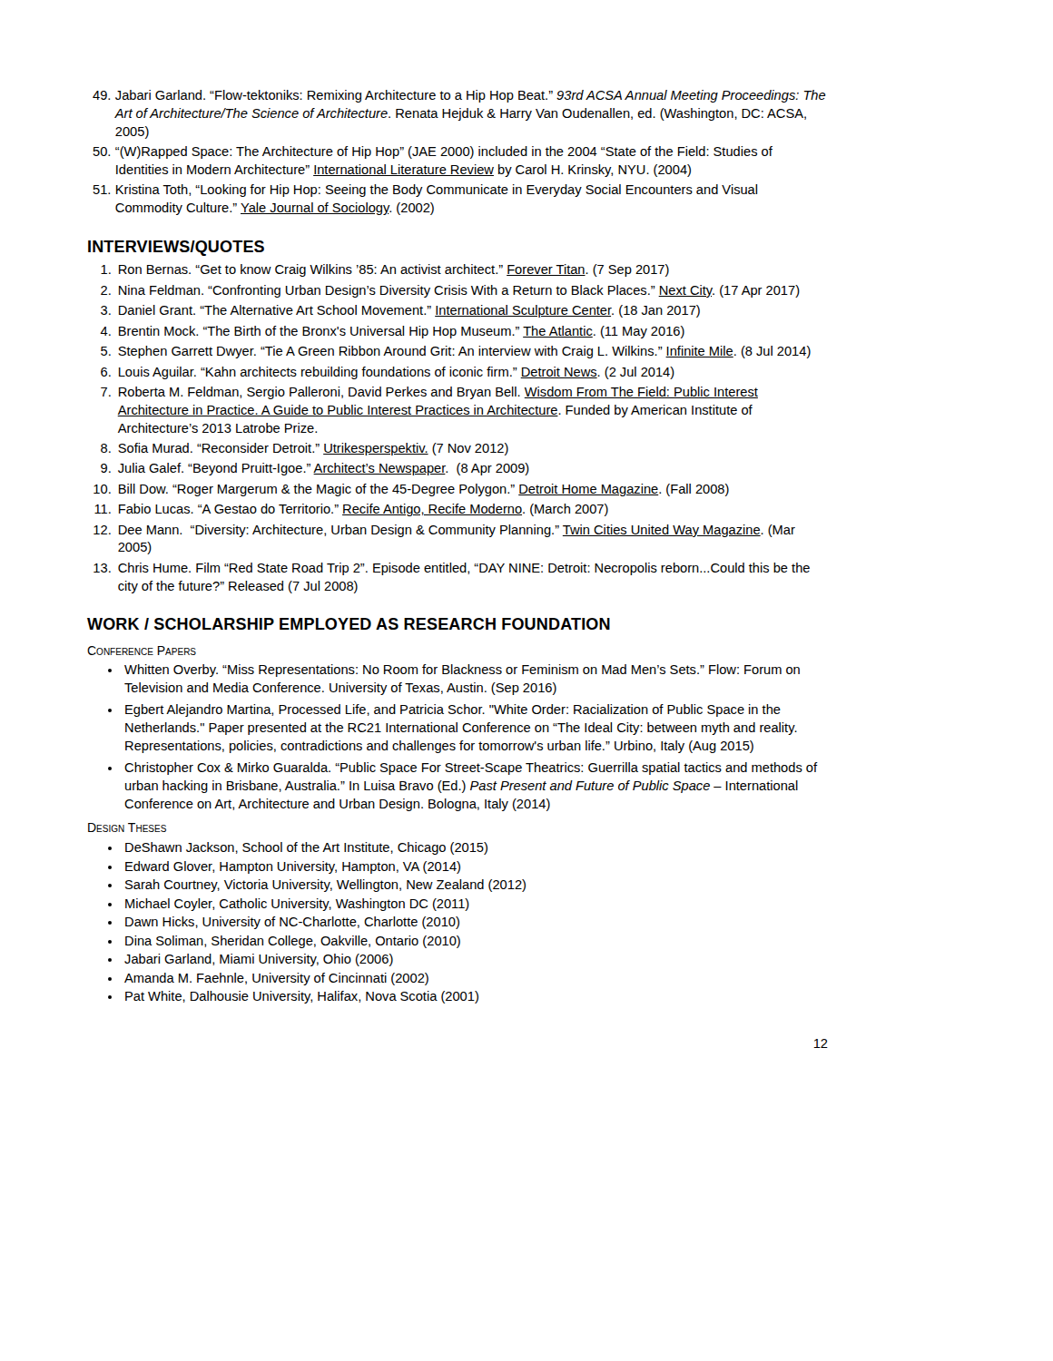Jabari Garland. “Flow-tektoniks: Remixing Architecture to a Hip Hop Beat.” 93rd ACSA Annual Meeting Proceedings: The Art of Architecture/The Science of Architecture. Renata Hejduk & Harry Van Oudenallen, ed. (Washington, DC: ACSA, 2005)
“(W)Rapped Space: The Architecture of Hip Hop” (JAE 2000) included in the 2004 “State of the Field: Studies of Identities in Modern Architecture” International Literature Review by Carol H. Krinsky, NYU. (2004)
Kristina Toth, “Looking for Hip Hop: Seeing the Body Communicate in Everyday Social Encounters and Visual Commodity Culture.” Yale Journal of Sociology. (2002)
INTERVIEWS/QUOTES
Ron Bernas. “Get to know Craig Wilkins ’85: An activist architect.” Forever Titan. (7 Sep 2017)
Nina Feldman. “Confronting Urban Design’s Diversity Crisis With a Return to Black Places.” Next City. (17 Apr 2017)
Daniel Grant. “The Alternative Art School Movement.” International Sculpture Center. (18 Jan 2017)
Brentin Mock. “The Birth of the Bronx's Universal Hip Hop Museum.” The Atlantic. (11 May 2016)
Stephen Garrett Dwyer. “Tie A Green Ribbon Around Grit: An interview with Craig L. Wilkins.” Infinite Mile. (8 Jul 2014)
Louis Aguilar. “Kahn architects rebuilding foundations of iconic firm.” Detroit News. (2 Jul 2014)
Roberta M. Feldman, Sergio Palleroni, David Perkes and Bryan Bell. Wisdom From The Field: Public Interest Architecture in Practice. A Guide to Public Interest Practices in Architecture. Funded by American Institute of Architecture’s 2013 Latrobe Prize.
Sofia Murad. “Reconsider Detroit.” Utrikesperspektiv. (7 Nov 2012)
Julia Galef. “Beyond Pruitt-Igoe.” Architect’s Newspaper. (8 Apr 2009)
Bill Dow. “Roger Margerum & the Magic of the 45-Degree Polygon.” Detroit Home Magazine. (Fall 2008)
Fabio Lucas. “A Gestao do Territorio.” Recife Antigo, Recife Moderno. (March 2007)
Dee Mann. “Diversity: Architecture, Urban Design & Community Planning.” Twin Cities United Way Magazine. (Mar 2005)
Chris Hume. Film “Red State Road Trip 2”. Episode entitled, “DAY NINE: Detroit: Necropolis reborn...Could this be the city of the future?” Released (7 Jul 2008)
WORK / SCHOLARSHIP EMPLOYED AS RESEARCH FOUNDATION
Conference Papers
Whitten Overby. “Miss Representations: No Room for Blackness or Feminism on Mad Men’s Sets.” Flow: Forum on Television and Media Conference. University of Texas, Austin. (Sep 2016)
Egbert Alejandro Martina, Processed Life, and Patricia Schor. "White Order: Racialization of Public Space in the Netherlands." Paper presented at the RC21 International Conference on “The Ideal City: between myth and reality. Representations, policies, contradictions and challenges for tomorrow's urban life.” Urbino, Italy (Aug 2015)
Christopher Cox & Mirko Guaralda. “Public Space For Street-Scape Theatrics: Guerrilla spatial tactics and methods of urban hacking in Brisbane, Australia.” In Luisa Bravo (Ed.) Past Present and Future of Public Space – International Conference on Art, Architecture and Urban Design. Bologna, Italy (2014)
Design Theses
DeShawn Jackson, School of the Art Institute, Chicago (2015)
Edward Glover, Hampton University, Hampton, VA (2014)
Sarah Courtney, Victoria University, Wellington, New Zealand (2012)
Michael Coyler, Catholic University, Washington DC (2011)
Dawn Hicks, University of NC-Charlotte, Charlotte (2010)
Dina Soliman, Sheridan College, Oakville, Ontario (2010)
Jabari Garland, Miami University, Ohio (2006)
Amanda M. Faehnle, University of Cincinnati (2002)
Pat White, Dalhousie University, Halifax, Nova Scotia (2001)
12